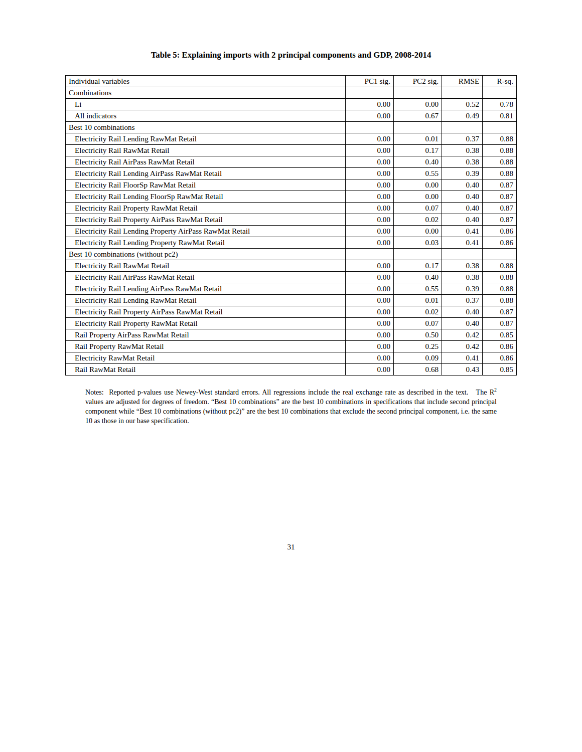Table 5: Explaining imports with 2 principal components and GDP, 2008-2014
| Individual variables | PC1 sig. | PC2 sig. | RMSE | R-sq. |
| --- | --- | --- | --- | --- |
| Combinations | | | | |
| Li | 0.00 | 0.00 | 0.52 | 0.78 |
| All indicators | 0.00 | 0.67 | 0.49 | 0.81 |
| Best 10 combinations | | | | |
| Electricity Rail Lending RawMat Retail | 0.00 | 0.01 | 0.37 | 0.88 |
| Electricity Rail RawMat Retail | 0.00 | 0.17 | 0.38 | 0.88 |
| Electricity Rail AirPass RawMat Retail | 0.00 | 0.40 | 0.38 | 0.88 |
| Electricity Rail Lending AirPass RawMat Retail | 0.00 | 0.55 | 0.39 | 0.88 |
| Electricity Rail FloorSp RawMat Retail | 0.00 | 0.00 | 0.40 | 0.87 |
| Electricity Rail Lending FloorSp RawMat Retail | 0.00 | 0.00 | 0.40 | 0.87 |
| Electricity Rail Property RawMat Retail | 0.00 | 0.07 | 0.40 | 0.87 |
| Electricity Rail Property AirPass RawMat Retail | 0.00 | 0.02 | 0.40 | 0.87 |
| Electricity Rail Lending Property AirPass RawMat Retail | 0.00 | 0.00 | 0.41 | 0.86 |
| Electricity Rail Lending Property RawMat Retail | 0.00 | 0.03 | 0.41 | 0.86 |
| Best 10 combinations (without pc2) | | | | |
| Electricity Rail RawMat Retail | 0.00 | 0.17 | 0.38 | 0.88 |
| Electricity Rail AirPass RawMat Retail | 0.00 | 0.40 | 0.38 | 0.88 |
| Electricity Rail Lending AirPass RawMat Retail | 0.00 | 0.55 | 0.39 | 0.88 |
| Electricity Rail Lending RawMat Retail | 0.00 | 0.01 | 0.37 | 0.88 |
| Electricity Rail Property AirPass RawMat Retail | 0.00 | 0.02 | 0.40 | 0.87 |
| Electricity Rail Property RawMat Retail | 0.00 | 0.07 | 0.40 | 0.87 |
| Rail Property AirPass RawMat Retail | 0.00 | 0.50 | 0.42 | 0.85 |
| Rail Property RawMat Retail | 0.00 | 0.25 | 0.42 | 0.86 |
| Electricity RawMat Retail | 0.00 | 0.09 | 0.41 | 0.86 |
| Rail RawMat Retail | 0.00 | 0.68 | 0.43 | 0.85 |
Notes: Reported p-values use Newey-West standard errors. All regressions include the real exchange rate as described in the text. The R2 values are adjusted for degrees of freedom. “Best 10 combinations” are the best 10 combinations in specifications that include second principal component while “Best 10 combinations (without pc2)” are the best 10 combinations that exclude the second principal component, i.e. the same 10 as those in our base specification.
31